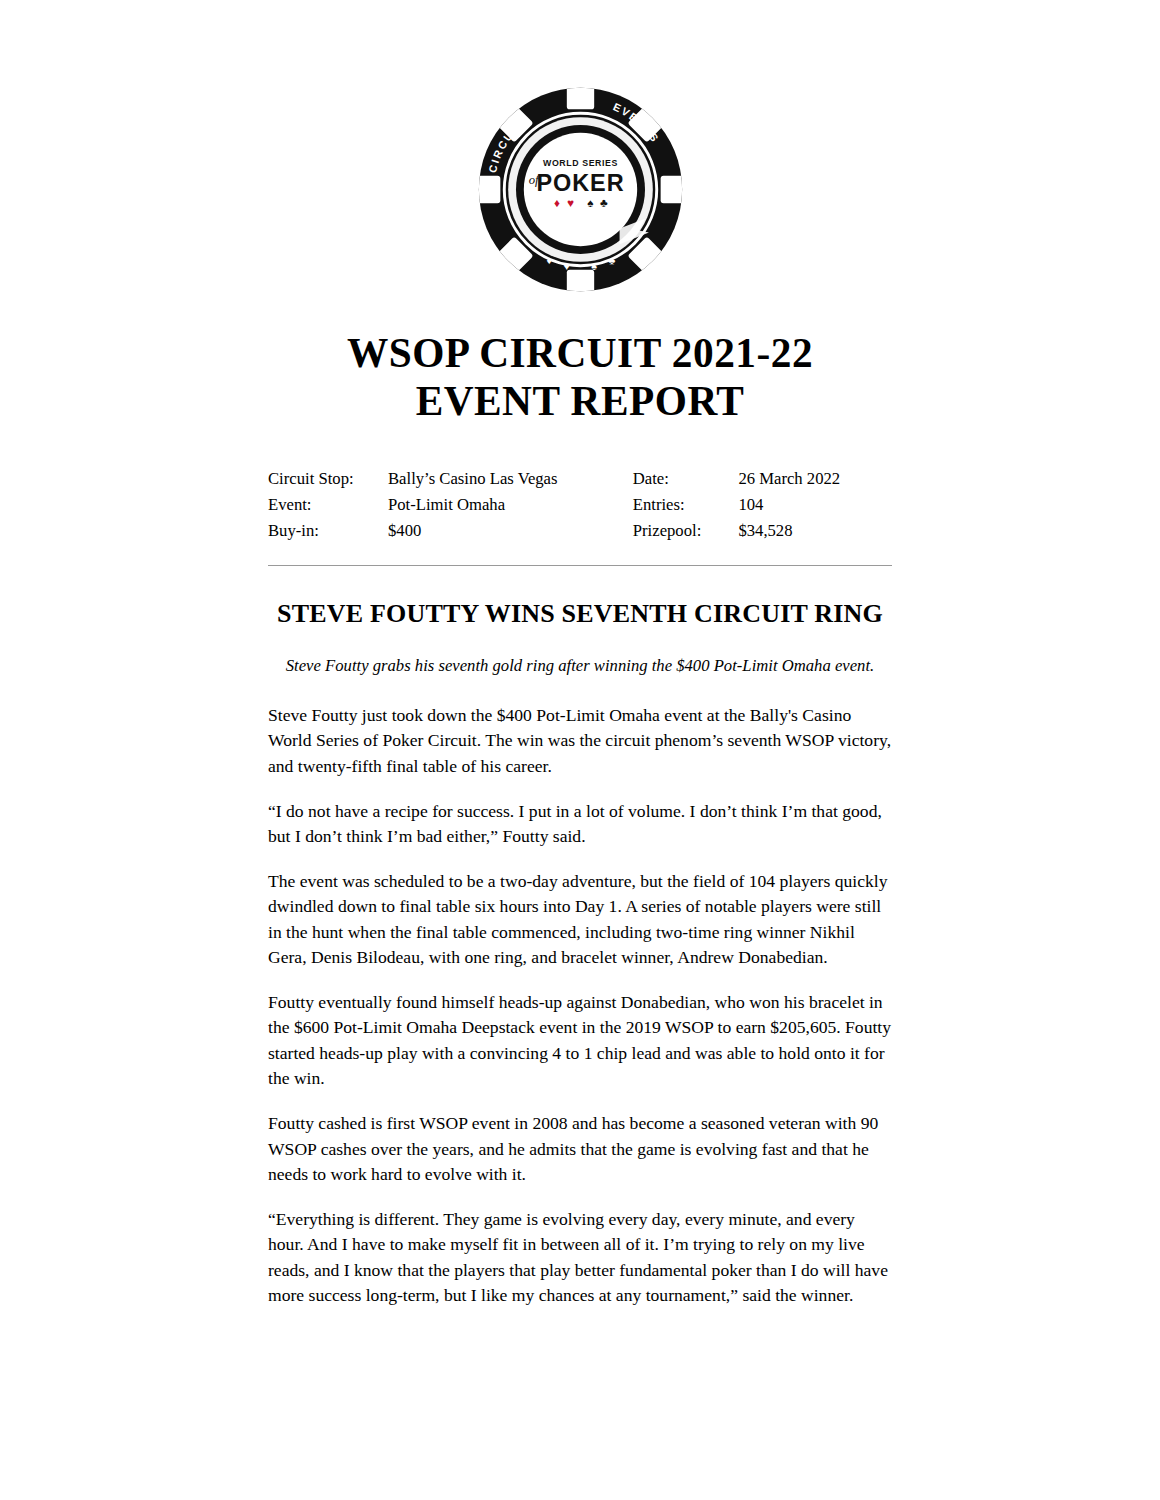WORLD SERIES POKER of ♦ ♥ ♠ ♣ CIRCUIT EVENTS ♦ ♥ ♠ ♣
WSOP CIRCUIT 2021-22
EVENT REPORT
| Circuit Stop: | Bally’s Casino Las Vegas | Date: | 26 March 2022 |
| Event: | Pot-Limit Omaha | Entries: | 104 |
| Buy-in: | $400 | Prizepool: | $34,528 |
STEVE FOUTTY WINS SEVENTH CIRCUIT RING
Steve Foutty grabs his seventh gold ring after winning the $400 Pot-Limit Omaha event.
Steve Foutty just took down the $400 Pot-Limit Omaha event at the Bally's Casino World Series of Poker Circuit. The win was the circuit phenom’s seventh WSOP victory, and twenty-fifth final table of his career.
“I do not have a recipe for success. I put in a lot of volume. I don’t think I’m that good, but I don’t think I’m bad either,” Foutty said.
The event was scheduled to be a two-day adventure, but the field of 104 players quickly dwindled down to final table six hours into Day 1. A series of notable players were still in the hunt when the final table commenced, including two-time ring winner Nikhil Gera, Denis Bilodeau, with one ring, and bracelet winner, Andrew Donabedian.
Foutty eventually found himself heads-up against Donabedian, who won his bracelet in the $600 Pot-Limit Omaha Deepstack event in the 2019 WSOP to earn $205,605. Foutty started heads-up play with a convincing 4 to 1 chip lead and was able to hold onto it for the win.
Foutty cashed is first WSOP event in 2008 and has become a seasoned veteran with 90 WSOP cashes over the years, and he admits that the game is evolving fast and that he needs to work hard to evolve with it.
“Everything is different. They game is evolving every day, every minute, and every hour. And I have to make myself fit in between all of it. I’m trying to rely on my live reads, and I know that the players that play better fundamental poker than I do will have more success long-term, but I like my chances at any tournament,” said the winner.